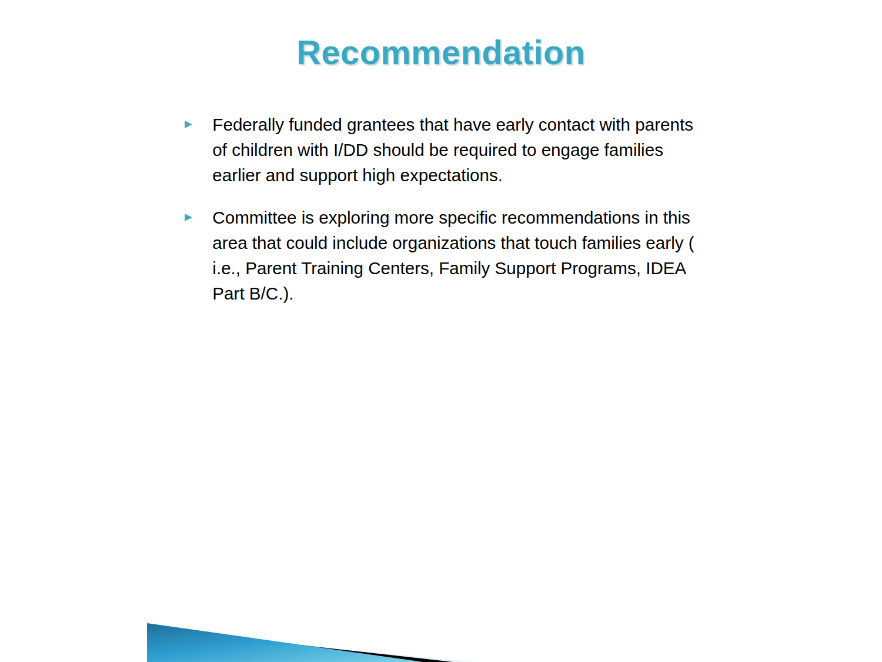Recommendation
Federally funded grantees that have early contact with parents of children with I/DD should be required to engage families earlier and support high expectations.
Committee is exploring more specific recommendations in this area that could include organizations that touch families early ( i.e., Parent Training Centers, Family Support Programs, IDEA Part B/C.).